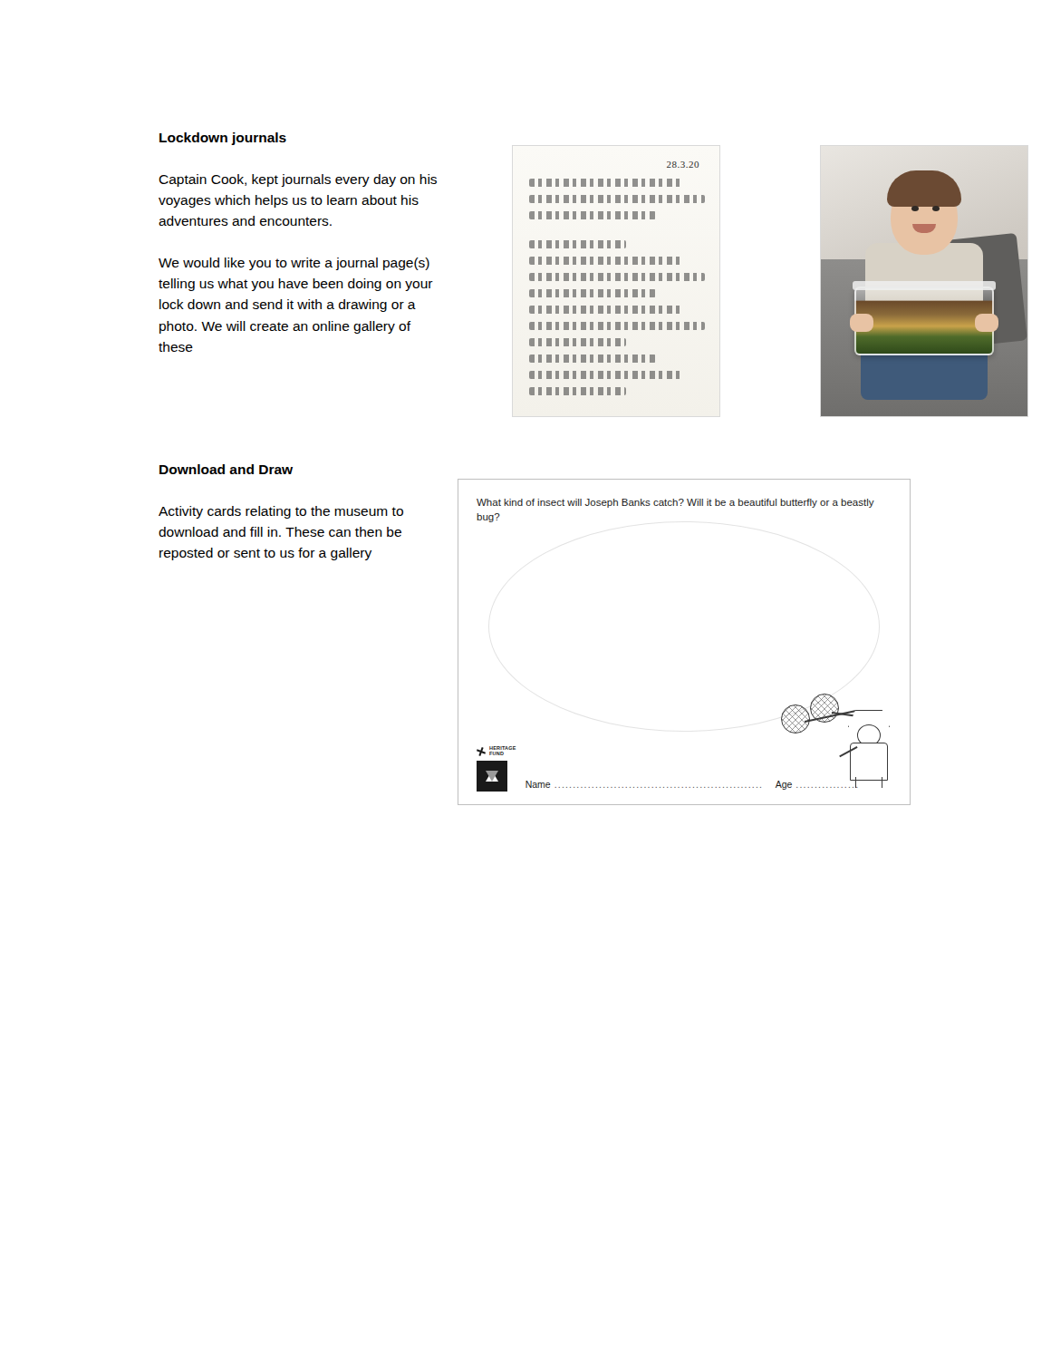Lockdown journals
Captain Cook, kept journals every day on his voyages which helps us to learn about his adventures and encounters.
We would like you to write a journal page(s) telling us what you have been doing on your lock down and send it with a drawing or a photo. We will create an online gallery of these
28.3.20
Download and Draw
Activity cards relating to the museum to download and fill in. These can then be reposted or sent to us for a gallery
What kind of insect will Joseph Banks catch? Will it be a beautiful butterfly or a beastly bug?
HERITAGE
FUND
Name .................................................................. Age .................